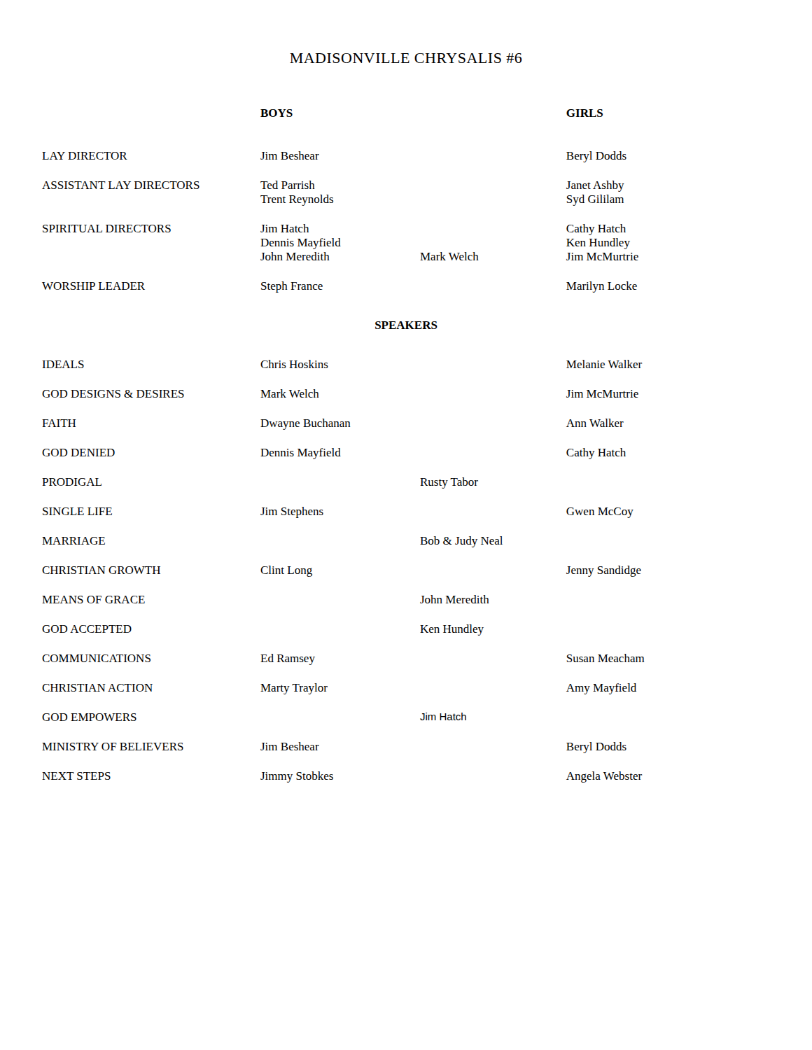MADISONVILLE CHRYSALIS #6
| | BOYS | | GIRLS |
| LAY DIRECTOR | Jim Beshear | | Beryl Dodds |
| ASSISTANT LAY DIRECTORS | Ted Parrish Trent Reynolds | | Janet Ashby Syd Gililam |
| SPIRITUAL DIRECTORS | Jim Hatch Dennis Mayfield John Meredith | Mark Welch | Cathy Hatch Ken Hundley Jim McMurtrie |
| WORSHIP LEADER | Steph France | | Marilyn Locke |
| SPEAKERS |
| IDEALS | Chris Hoskins | | Melanie Walker |
| GOD DESIGNS & DESIRES | Mark Welch | | Jim McMurtrie |
| FAITH | Dwayne Buchanan | | Ann Walker |
| GOD DENIED | Dennis Mayfield | | Cathy Hatch |
| PRODIGAL | | Rusty Tabor | |
| SINGLE LIFE | Jim Stephens | | Gwen McCoy |
| MARRIAGE | | Bob & Judy Neal | |
| CHRISTIAN GROWTH | Clint Long | | Jenny Sandidge |
| MEANS OF GRACE | | John Meredith | |
| GOD ACCEPTED | | Ken Hundley | |
| COMMUNICATIONS | Ed Ramsey | | Susan Meacham |
| CHRISTIAN ACTION | Marty Traylor | | Amy Mayfield |
| GOD EMPOWERS | | Jim Hatch | |
| MINISTRY OF BELIEVERS | Jim Beshear | | Beryl Dodds |
| NEXT STEPS | Jimmy Stobkes | | Angela Webster |